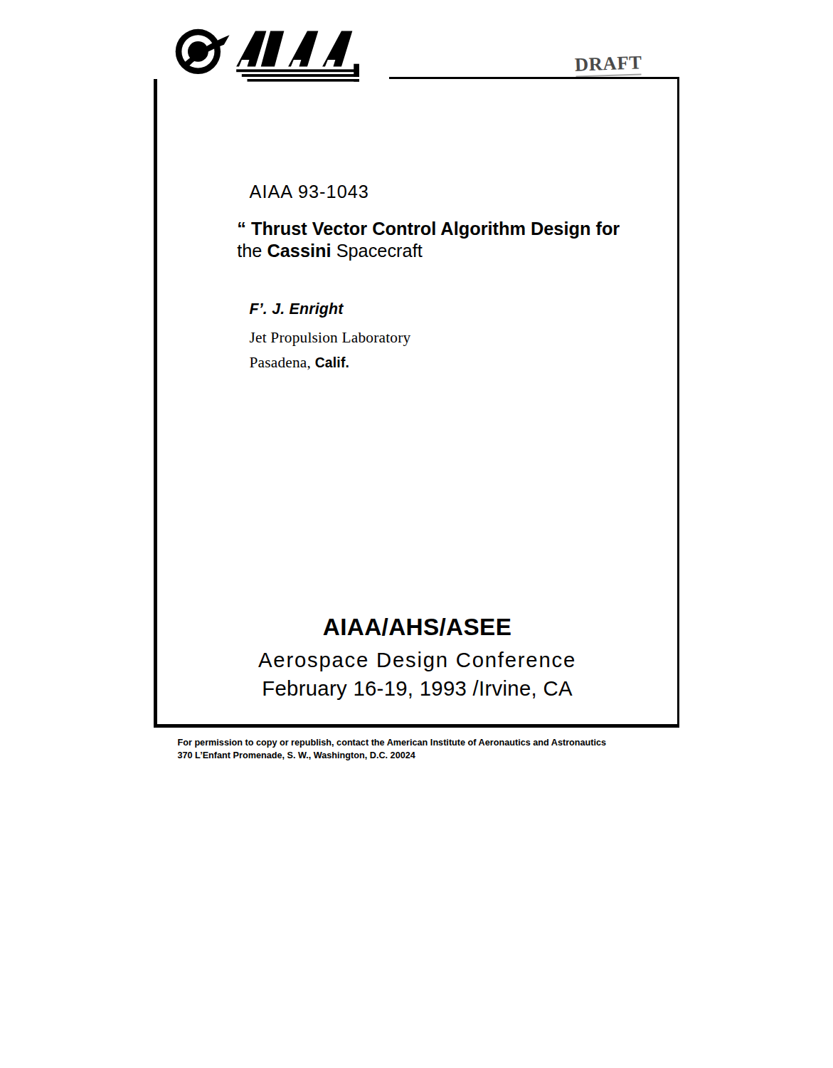DRAFT
AIAA 93-1043
“ Thrust Vector Control Algorithm Design for
the Cassini Spacecraft
F’. J. Enright
Jet Propulsion Laboratory
Pasadena, Calif.
AIAA/AHS/ASEE
Aerospace Design Conference
February 16-19, 1993 /Irvine, CA
For permission to copy or republish, contact the American Institute of Aeronautics and Astronautics
370 L’Enfant Promenade, S. W., Washington, D.C. 20024